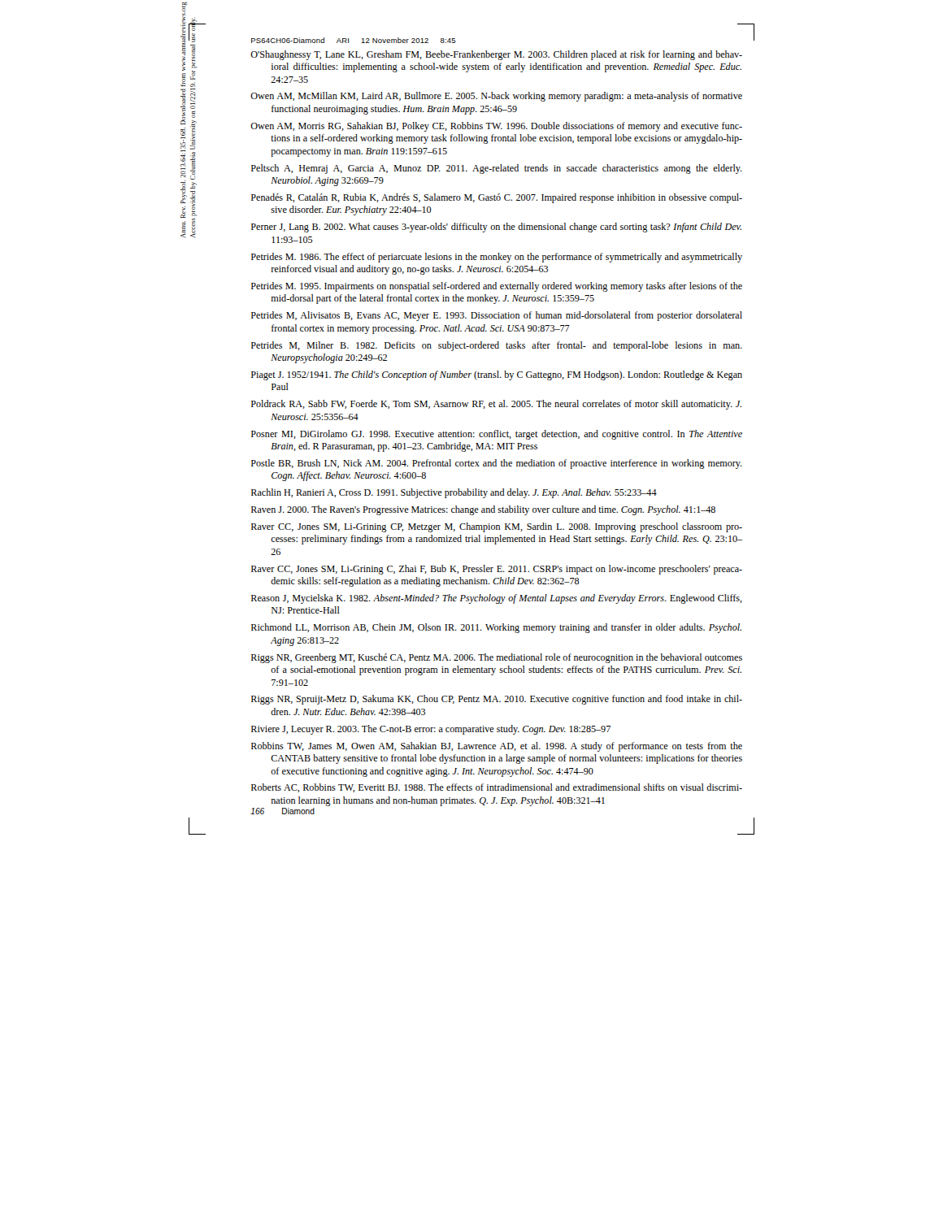PS64CH06-Diamond ARI 12 November 2012 8:45
Annu. Rev. Psychol. 2013.64:135-168. Downloaded from www.annualreviews.org
Access provided by Columbia University on 01/22/19. For personal use only.
O'Shaughnessy T, Lane KL, Gresham FM, Beebe-Frankenberger M. 2003. Children placed at risk for learning and behavioral difficulties: implementing a school-wide system of early identification and prevention. Remedial Spec. Educ. 24:27–35
Owen AM, McMillan KM, Laird AR, Bullmore E. 2005. N-back working memory paradigm: a meta-analysis of normative functional neuroimaging studies. Hum. Brain Mapp. 25:46–59
Owen AM, Morris RG, Sahakian BJ, Polkey CE, Robbins TW. 1996. Double dissociations of memory and executive functions in a self-ordered working memory task following frontal lobe excision, temporal lobe excisions or amygdalo-hippocampectomy in man. Brain 119:1597–615
Peltsch A, Hemraj A, Garcia A, Munoz DP. 2011. Age-related trends in saccade characteristics among the elderly. Neurobiol. Aging 32:669–79
Penadés R, Catalán R, Rubia K, Andrés S, Salamero M, Gastó C. 2007. Impaired response inhibition in obsessive compulsive disorder. Eur. Psychiatry 22:404–10
Perner J, Lang B. 2002. What causes 3-year-olds' difficulty on the dimensional change card sorting task? Infant Child Dev. 11:93–105
Petrides M. 1986. The effect of periarcuate lesions in the monkey on the performance of symmetrically and asymmetrically reinforced visual and auditory go, no-go tasks. J. Neurosci. 6:2054–63
Petrides M. 1995. Impairments on nonspatial self-ordered and externally ordered working memory tasks after lesions of the mid-dorsal part of the lateral frontal cortex in the monkey. J. Neurosci. 15:359–75
Petrides M, Alivisatos B, Evans AC, Meyer E. 1993. Dissociation of human mid-dorsolateral from posterior dorsolateral frontal cortex in memory processing. Proc. Natl. Acad. Sci. USA 90:873–77
Petrides M, Milner B. 1982. Deficits on subject-ordered tasks after frontal- and temporal-lobe lesions in man. Neuropsychologia 20:249–62
Piaget J. 1952/1941. The Child's Conception of Number (transl. by C Gattegno, FM Hodgson). London: Routledge & Kegan Paul
Poldrack RA, Sabb FW, Foerde K, Tom SM, Asarnow RF, et al. 2005. The neural correlates of motor skill automaticity. J. Neurosci. 25:5356–64
Posner MI, DiGirolamo GJ. 1998. Executive attention: conflict, target detection, and cognitive control. In The Attentive Brain, ed. R Parasuraman, pp. 401–23. Cambridge, MA: MIT Press
Postle BR, Brush LN, Nick AM. 2004. Prefrontal cortex and the mediation of proactive interference in working memory. Cogn. Affect. Behav. Neurosci. 4:600–8
Rachlin H, Ranieri A, Cross D. 1991. Subjective probability and delay. J. Exp. Anal. Behav. 55:233–44
Raven J. 2000. The Raven's Progressive Matrices: change and stability over culture and time. Cogn. Psychol. 41:1–48
Raver CC, Jones SM, Li-Grining CP, Metzger M, Champion KM, Sardin L. 2008. Improving preschool classroom processes: preliminary findings from a randomized trial implemented in Head Start settings. Early Child. Res. Q. 23:10–26
Raver CC, Jones SM, Li-Grining C, Zhai F, Bub K, Pressler E. 2011. CSRP's impact on low-income preschoolers' preacademic skills: self-regulation as a mediating mechanism. Child Dev. 82:362–78
Reason J, Mycielska K. 1982. Absent-Minded? The Psychology of Mental Lapses and Everyday Errors. Englewood Cliffs, NJ: Prentice-Hall
Richmond LL, Morrison AB, Chein JM, Olson IR. 2011. Working memory training and transfer in older adults. Psychol. Aging 26:813–22
Riggs NR, Greenberg MT, Kusché CA, Pentz MA. 2006. The mediational role of neurocognition in the behavioral outcomes of a social-emotional prevention program in elementary school students: effects of the PATHS curriculum. Prev. Sci. 7:91–102
Riggs NR, Spruijt-Metz D, Sakuma KK, Chou CP, Pentz MA. 2010. Executive cognitive function and food intake in children. J. Nutr. Educ. Behav. 42:398–403
Riviere J, Lecuyer R. 2003. The C-not-B error: a comparative study. Cogn. Dev. 18:285–97
Robbins TW, James M, Owen AM, Sahakian BJ, Lawrence AD, et al. 1998. A study of performance on tests from the CANTAB battery sensitive to frontal lobe dysfunction in a large sample of normal volunteers: implications for theories of executive functioning and cognitive aging. J. Int. Neuropsychol. Soc. 4:474–90
Roberts AC, Robbins TW, Everitt BJ. 1988. The effects of intradimensional and extradimensional shifts on visual discrimination learning in humans and non-human primates. Q. J. Exp. Psychol. 40B:321–41
166 Diamond